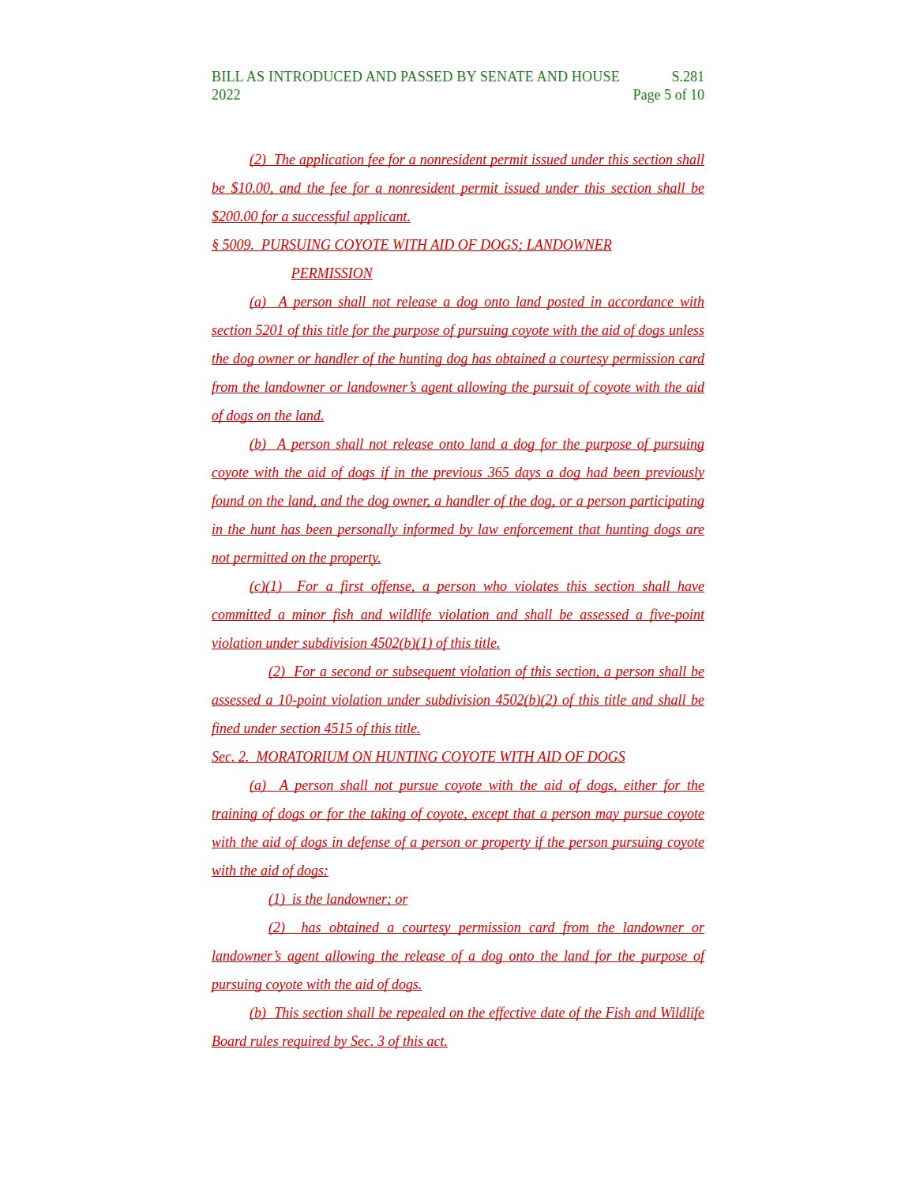BILL AS INTRODUCED AND PASSED BY SENATE AND HOUSE S.281
2022 Page 5 of 10
(2) The application fee for a nonresident permit issued under this section shall be $10.00, and the fee for a nonresident permit issued under this section shall be $200.00 for a successful applicant.
§ 5009. PURSUING COYOTE WITH AID OF DOGS; LANDOWNERPERMISSION
(a) A person shall not release a dog onto land posted in accordance with section 5201 of this title for the purpose of pursuing coyote with the aid of dogs unless the dog owner or handler of the hunting dog has obtained a courtesy permission card from the landowner or landowner’s agent allowing the pursuit of coyote with the aid of dogs on the land.
(b) A person shall not release onto land a dog for the purpose of pursuing coyote with the aid of dogs if in the previous 365 days a dog had been previously found on the land, and the dog owner, a handler of the dog, or a person participating in the hunt has been personally informed by law enforcement that hunting dogs are not permitted on the property.
(c)(1) For a first offense, a person who violates this section shall have committed a minor fish and wildlife violation and shall be assessed a five-point violation under subdivision 4502(b)(1) of this title.
(2) For a second or subsequent violation of this section, a person shall be assessed a 10-point violation under subdivision 4502(b)(2) of this title and shall be fined under section 4515 of this title.
Sec. 2. MORATORIUM ON HUNTING COYOTE WITH AID OF DOGS
(a) A person shall not pursue coyote with the aid of dogs, either for the training of dogs or for the taking of coyote, except that a person may pursue coyote with the aid of dogs in defense of a person or property if the person pursuing coyote with the aid of dogs:
(1) is the landowner; or
(2) has obtained a courtesy permission card from the landowner or landowner’s agent allowing the release of a dog onto the land for the purpose of pursuing coyote with the aid of dogs.
(b) This section shall be repealed on the effective date of the Fish and Wildlife Board rules required by Sec. 3 of this act.